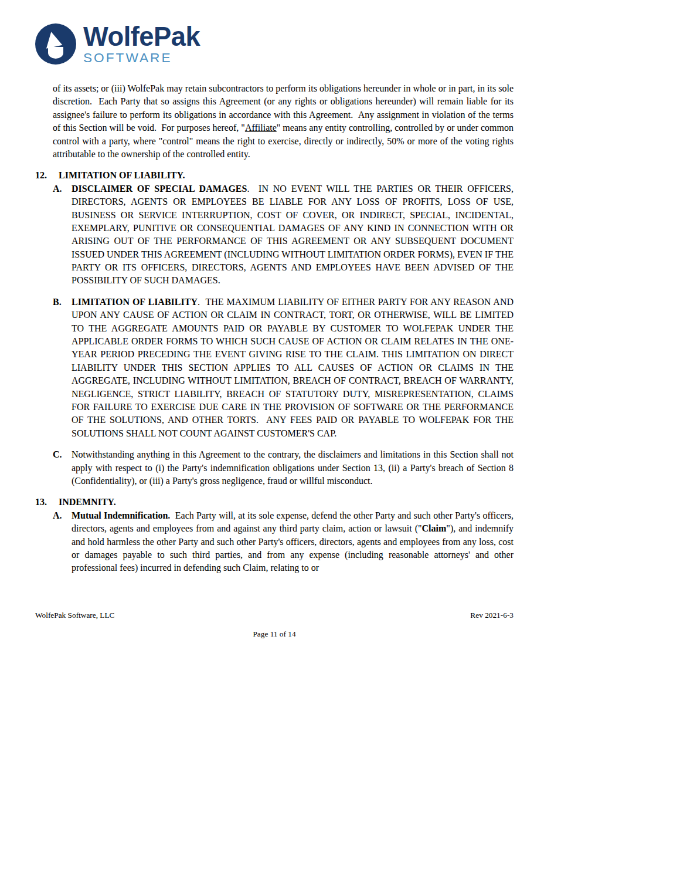WolfePak
SOFTWARE
of its assets; or (iii) WolfePak may retain subcontractors to perform its obligations hereunder in whole or in part, in its sole discretion. Each Party that so assigns this Agreement (or any rights or obligations hereunder) will remain liable for its assignee's failure to perform its obligations in accordance with this Agreement. Any assignment in violation of the terms of this Section will be void. For purposes hereof, "Affiliate" means any entity controlling, controlled by or under common control with a party, where "control" means the right to exercise, directly or indirectly, 50% or more of the voting rights attributable to the ownership of the controlled entity.
12. LIMITATION OF LIABILITY.
A.
DISCLAIMER OF SPECIAL DAMAGES. IN NO EVENT WILL THE PARTIES OR THEIR OFFICERS, DIRECTORS, AGENTS OR EMPLOYEES BE LIABLE FOR ANY LOSS OF PROFITS, LOSS OF USE, BUSINESS OR SERVICE INTERRUPTION, COST OF COVER, OR INDIRECT, SPECIAL, INCIDENTAL, EXEMPLARY, PUNITIVE OR CONSEQUENTIAL DAMAGES OF ANY KIND IN CONNECTION WITH OR ARISING OUT OF THE PERFORMANCE OF THIS AGREEMENT OR ANY SUBSEQUENT DOCUMENT ISSUED UNDER THIS AGREEMENT (INCLUDING WITHOUT LIMITATION ORDER FORMS), EVEN IF THE PARTY OR ITS OFFICERS, DIRECTORS, AGENTS AND EMPLOYEES HAVE BEEN ADVISED OF THE POSSIBILITY OF SUCH DAMAGES.
B.
LIMITATION OF LIABILITY. THE MAXIMUM LIABILITY OF EITHER PARTY FOR ANY REASON AND UPON ANY CAUSE OF ACTION OR CLAIM IN CONTRACT, TORT, OR OTHERWISE, WILL BE LIMITED TO THE AGGREGATE AMOUNTS PAID OR PAYABLE BY CUSTOMER TO WOLFEPAK UNDER THE APPLICABLE ORDER FORMS TO WHICH SUCH CAUSE OF ACTION OR CLAIM RELATES IN THE ONE-YEAR PERIOD PRECEDING THE EVENT GIVING RISE TO THE CLAIM. THIS LIMITATION ON DIRECT LIABILITY UNDER THIS SECTION APPLIES TO ALL CAUSES OF ACTION OR CLAIMS IN THE AGGREGATE, INCLUDING WITHOUT LIMITATION, BREACH OF CONTRACT, BREACH OF WARRANTY, NEGLIGENCE, STRICT LIABILITY, BREACH OF STATUTORY DUTY, MISREPRESENTATION, CLAIMS FOR FAILURE TO EXERCISE DUE CARE IN THE PROVISION OF SOFTWARE OR THE PERFORMANCE OF THE SOLUTIONS, AND OTHER TORTS. ANY FEES PAID OR PAYABLE TO WOLFEPAK FOR THE SOLUTIONS SHALL NOT COUNT AGAINST CUSTOMER'S CAP.
C.
Notwithstanding anything in this Agreement to the contrary, the disclaimers and limitations in this Section shall not apply with respect to (i) the Party's indemnification obligations under Section 13, (ii) a Party's breach of Section 8 (Confidentiality), or (iii) a Party's gross negligence, fraud or willful misconduct.
13. INDEMNITY.
A.
Mutual Indemnification. Each Party will, at its sole expense, defend the other Party and such other Party's officers, directors, agents and employees from and against any third party claim, action or lawsuit ("Claim"), and indemnify and hold harmless the other Party and such other Party's officers, directors, agents and employees from any loss, cost or damages payable to such third parties, and from any expense (including reasonable attorneys' and other professional fees) incurred in defending such Claim, relating to or
WolfePak Software, LLC Rev 2021-6-3
Page 11 of 14